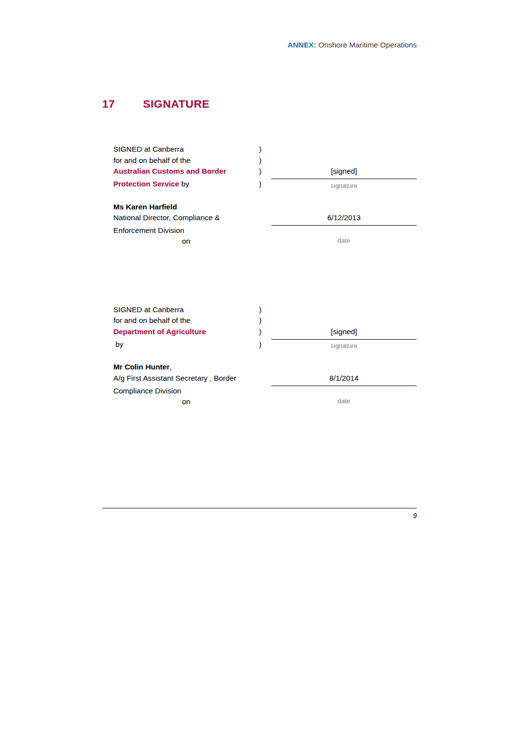ANNEX: Onshore Maritime Operations
17 SIGNATURE
| SIGNED at Canberra | ) | |
| for and on behalf of the | ) | |
| Australian Customs and Border | ) | [signed] |
| Protection Service by | ) | signature |
| Ms Karen Harfield | | |
| National Director, Compliance & | | 6/12/2013 |
| Enforcement Division | | |
| on | | date |
| SIGNED at Canberra | ) | |
| for and on behalf of the | ) | |
| Department of Agriculture | ) | [signed] |
| by | ) | signature |
| Mr Colin Hunter , | | |
| A/g First Assistant Secretary , Border | | 8/1/2014 |
| Compliance Division | | |
| on | | date |
9